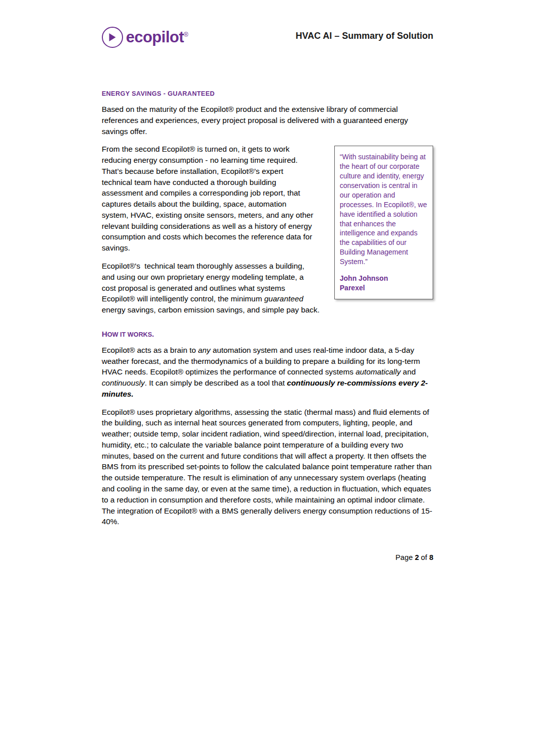ecopilot®
HVAC AI – Summary of Solution
Energy savings - guaranteed
Based on the maturity of the Ecopilot® product and the extensive library of commercial references and experiences, every project proposal is delivered with a guaranteed energy savings offer.
“With sustainability being at the heart of our corporate culture and identity, energy conservation is central in our operation and processes. In Ecopilot®, we have identified a solution that enhances the intelligence and expands the capabilities of our Building Management System.”
John Johnson
Parexel
From the second Ecopilot® is turned on, it gets to work reducing energy consumption - no learning time required. That’s because before installation, Ecopilot®’s expert technical team have conducted a thorough building assessment and compiles a corresponding job report, that captures details about the building, space, automation system, HVAC, existing onsite sensors, meters, and any other relevant building considerations as well as a history of energy consumption and costs which becomes the reference data for savings.
Ecopilot®'s technical team thoroughly assesses a building, and using our own proprietary energy modeling template, a cost proposal is generated and outlines what systems Ecopilot® will intelligently control, the minimum guaranteed energy savings, carbon emission savings, and simple pay back.
How it works.
Ecopilot® acts as a brain to any automation system and uses real-time indoor data, a 5-day weather forecast, and the thermodynamics of a building to prepare a building for its long-term HVAC needs. Ecopilot® optimizes the performance of connected systems automatically and continuously. It can simply be described as a tool that continuously re-commissions every 2-minutes.
Ecopilot® uses proprietary algorithms, assessing the static (thermal mass) and fluid elements of the building, such as internal heat sources generated from computers, lighting, people, and weather; outside temp, solar incident radiation, wind speed/direction, internal load, precipitation, humidity, etc.; to calculate the variable balance point temperature of a building every two minutes, based on the current and future conditions that will affect a property. It then offsets the BMS from its prescribed set-points to follow the calculated balance point temperature rather than the outside temperature. The result is elimination of any unnecessary system overlaps (heating and cooling in the same day, or even at the same time), a reduction in fluctuation, which equates to a reduction in consumption and therefore costs, while maintaining an optimal indoor climate. The integration of Ecopilot® with a BMS generally delivers energy consumption reductions of 15-40%.
Page 2 of 8